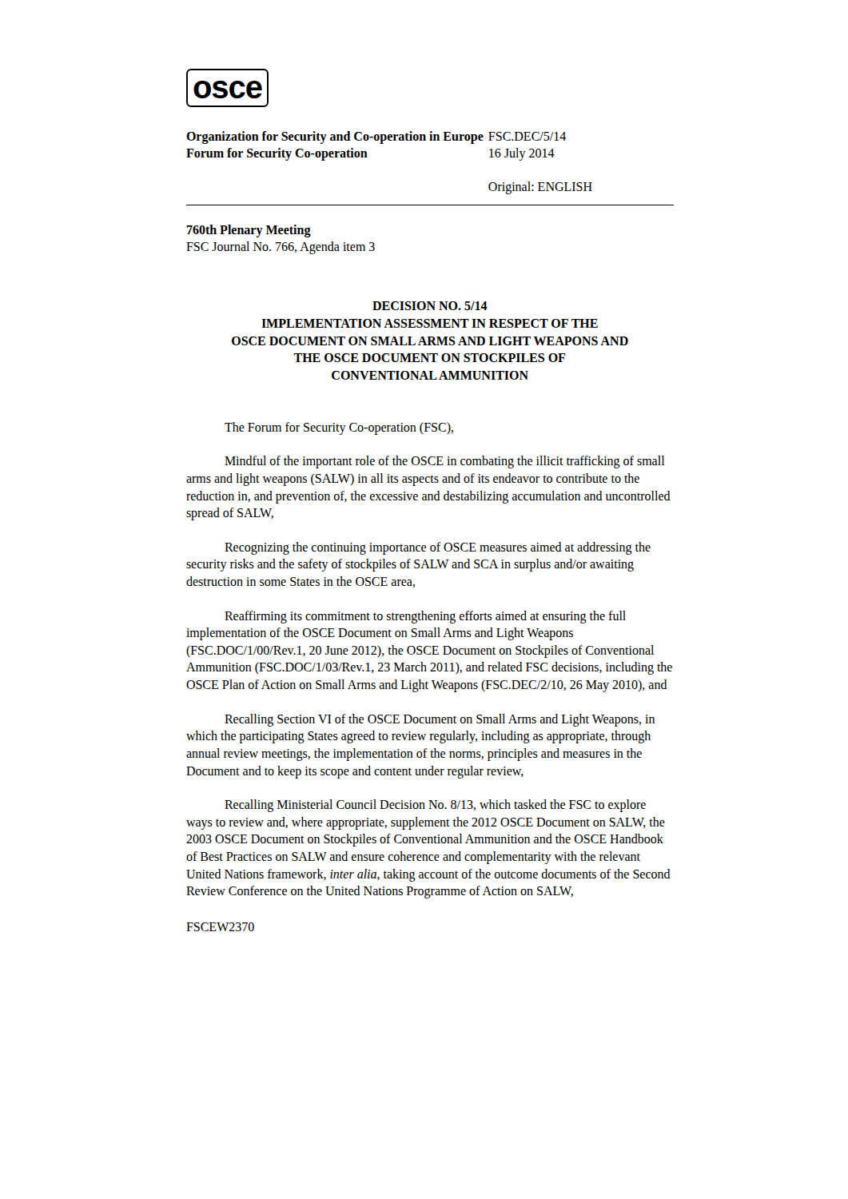osce
| Organization for Security and Co-operation in Europe Forum for Security Co-operation | FSC.DEC/5/14 16 July 2014 Original: ENGLISH |
760th Plenary Meeting
FSC Journal No. 766, Agenda item 3
DECISION No. 5/14
IMPLEMENTATION ASSESSMENT IN RESPECT OF THE
OSCE DOCUMENT ON SMALL ARMS AND LIGHT WEAPONS AND
THE OSCE DOCUMENT ON STOCKPILES OF
CONVENTIONAL AMMUNITION
The Forum for Security Co-operation (FSC),
Mindful of the important role of the OSCE in combating the illicit trafficking of small arms and light weapons (SALW) in all its aspects and of its endeavor to contribute to the reduction in, and prevention of, the excessive and destabilizing accumulation and uncontrolled spread of SALW,
Recognizing the continuing importance of OSCE measures aimed at addressing the security risks and the safety of stockpiles of SALW and SCA in surplus and/or awaiting destruction in some States in the OSCE area,
Reaffirming its commitment to strengthening efforts aimed at ensuring the full implementation of the OSCE Document on Small Arms and Light Weapons (FSC.DOC/1/00/Rev.1, 20 June 2012), the OSCE Document on Stockpiles of Conventional Ammunition (FSC.DOC/1/03/Rev.1, 23 March 2011), and related FSC decisions, including the OSCE Plan of Action on Small Arms and Light Weapons (FSC.DEC/2/10, 26 May 2010), and
Recalling Section VI of the OSCE Document on Small Arms and Light Weapons, in which the participating States agreed to review regularly, including as appropriate, through annual review meetings, the implementation of the norms, principles and measures in the Document and to keep its scope and content under regular review,
Recalling Ministerial Council Decision No. 8/13, which tasked the FSC to explore ways to review and, where appropriate, supplement the 2012 OSCE Document on SALW, the 2003 OSCE Document on Stockpiles of Conventional Ammunition and the OSCE Handbook of Best Practices on SALW and ensure coherence and complementarity with the relevant United Nations framework, inter alia, taking account of the outcome documents of the Second Review Conference on the United Nations Programme of Action on SALW,
FSCEW2370